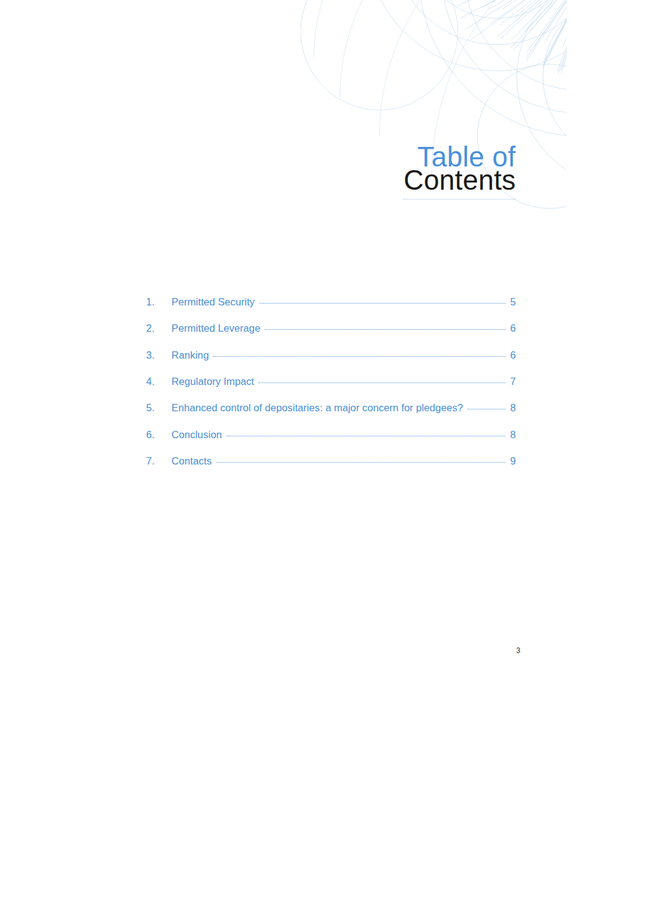Table of
Contents
1. Permitted Security 5
2. Permitted Leverage 6
3. Ranking 6
4. Regulatory Impact 7
5. Enhanced control of depositaries: a major concern for pledgees? 8
6. Conclusion 8
7. Contacts 9
3